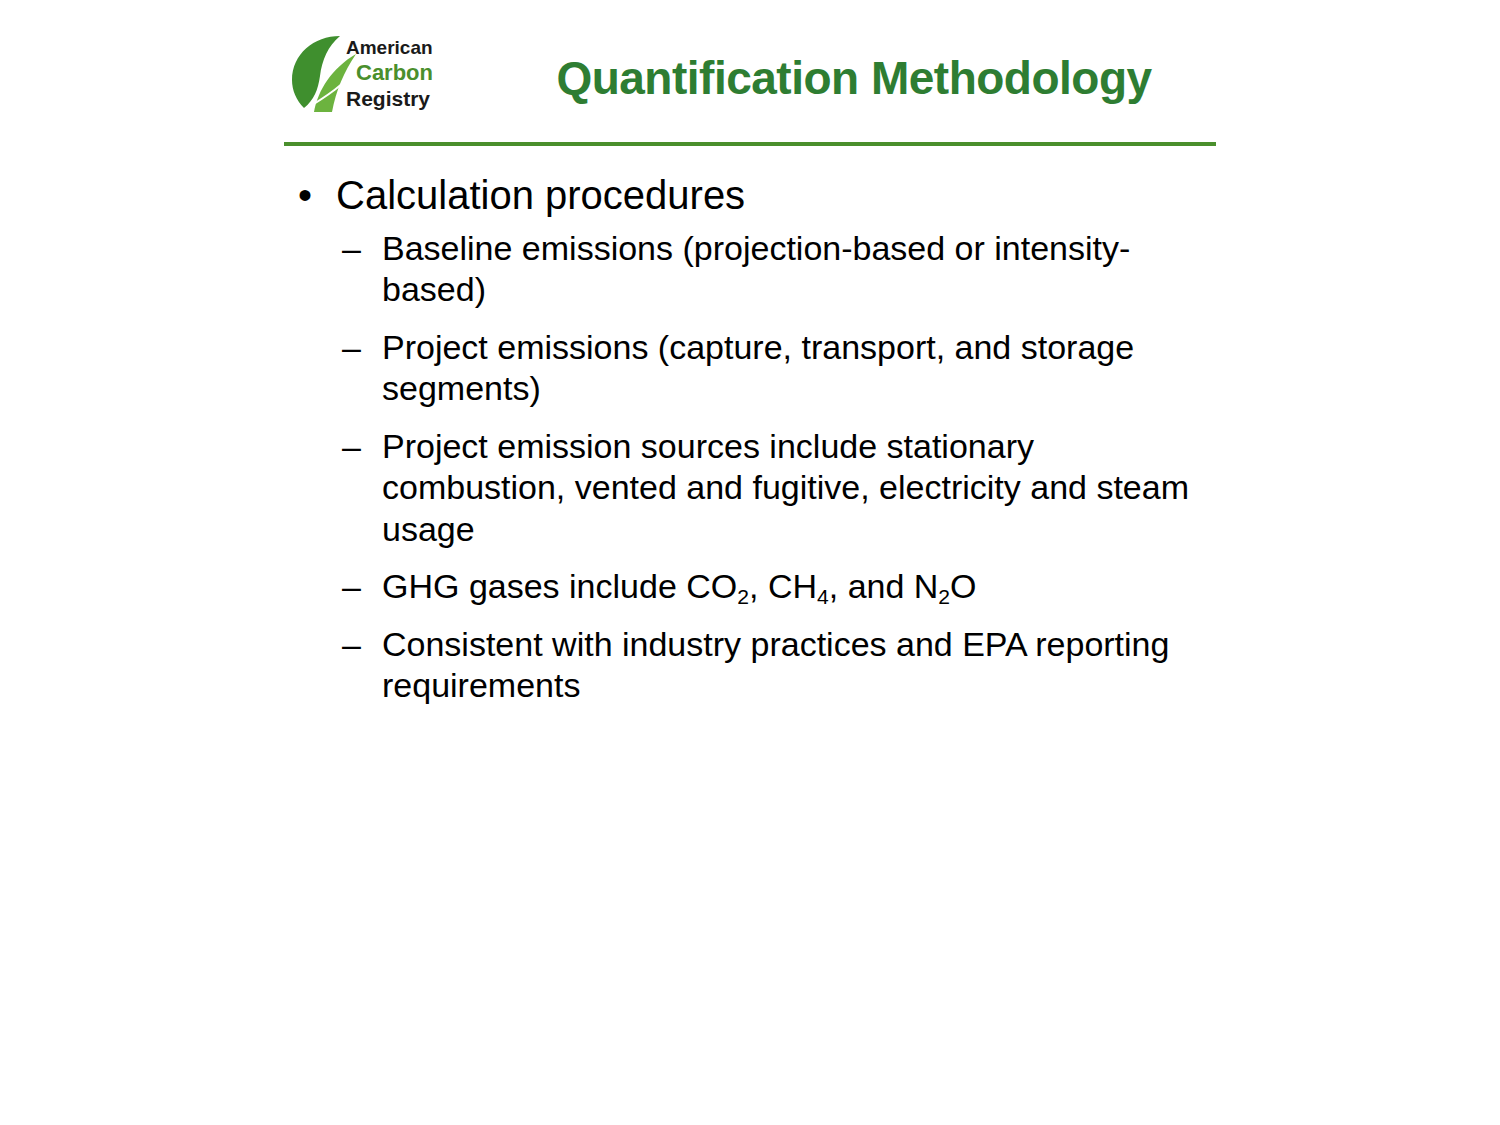American Carbon Registry
Quantification Methodology
Calculation procedures
Baseline emissions (projection-based or intensity-based)
Project emissions (capture, transport, and storage segments)
Project emission sources include stationary combustion, vented and fugitive, electricity and steam usage
GHG gases include CO2, CH4, and N2O
Consistent with industry practices and EPA reporting requirements